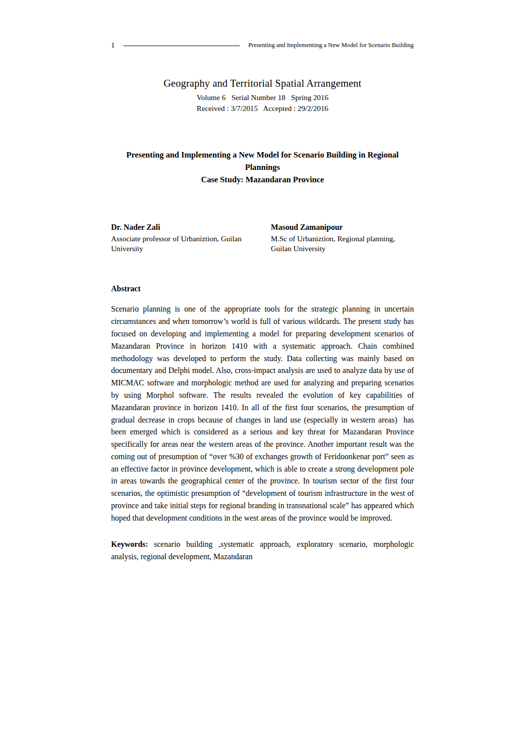1 Presenting and Implementing a New Model for Scenario Building in …
Geography and Territorial Spatial Arrangement
Volume 6 Serial Number 18 Spring 2016
Received : 3/7/2015 Accepted : 29/2/2016
Presenting and Implementing a New Model for Scenario Building in Regional Plannings
Case Study: Mazandaran Province
Dr. Nader Zali
Associate professor of Urbaniztion, Guilan University
Masoud Zamanipour
M.Sc of Urbaniztion, Regional planning, Guilan University
Abstract
Scenario planning is one of the appropriate tools for the strategic planning in uncertain circumstances and when tomorrow’s world is full of various wildcards. The present study has focused on developing and implementing a model for preparing development scenarios of Mazandaran Province in horizon 1410 with a systematic approach. Chain combined methodology was developed to perform the study. Data collecting was mainly based on documentary and Delphi model. Also, cross-impact analysis are used to analyze data by use of MICMAC software and morphologic method are used for analyzing and preparing scenarios by using Morphol software. The results revealed the evolution of key capabilities of Mazandaran province in horizon 1410. In all of the first four scenarios, the presumption of gradual decrease in crops because of changes in land use (especially in western areas) has been emerged which is considered as a serious and key threat for Mazandaran Province specifically for areas near the western areas of the province. Another important result was the coming out of presumption of “over %30 of exchanges growth of Feridoonkenar port” seen as an effective factor in province development, which is able to create a strong development pole in areas towards the geographical center of the province. In tourism sector of the first four scenarios, the optimistic presumption of “development of tourism infrastructure in the west of province and take initial steps for regional branding in transnational scale” has appeared which hoped that development conditions in the west areas of the province would be improved.
Keywords: scenario building ,systematic approach, exploratory scenario, morphologic analysis, regional development, Mazandaran